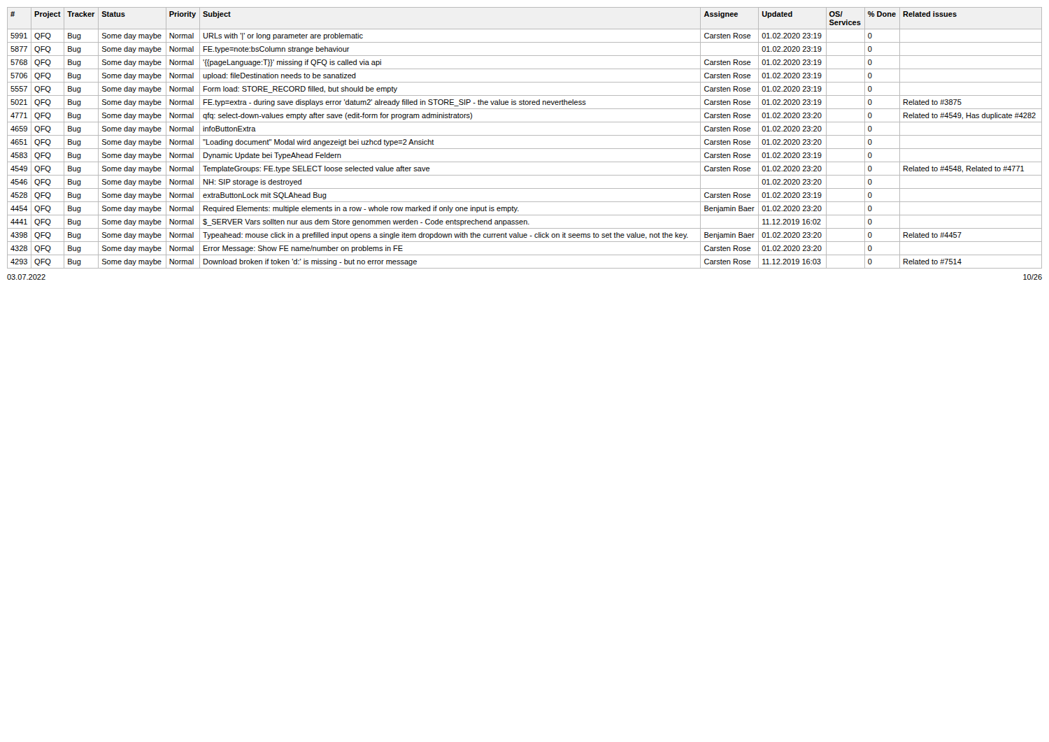| # | Project | Tracker | Status | Priority | Subject | Assignee | Updated | OS/ Services | % Done | Related issues |
| --- | --- | --- | --- | --- | --- | --- | --- | --- | --- | --- |
| 5991 | QFQ | Bug | Some day maybe | Normal | URLs with '/' or long parameter are problematic | Carsten Rose | 01.02.2020 23:19 | | 0 | |
| 5877 | QFQ | Bug | Some day maybe | Normal | FE.type=note:bsColumn strange behaviour | | 01.02.2020 23:19 | | 0 | |
| 5768 | QFQ | Bug | Some day maybe | Normal | '{{pageLanguage:T}}' missing if QFQ is called via api | Carsten Rose | 01.02.2020 23:19 | | 0 | |
| 5706 | QFQ | Bug | Some day maybe | Normal | upload: fileDestination needs to be sanatized | Carsten Rose | 01.02.2020 23:19 | | 0 | |
| 5557 | QFQ | Bug | Some day maybe | Normal | Form load: STORE_RECORD filled, but should be empty | Carsten Rose | 01.02.2020 23:19 | | 0 | |
| 5021 | QFQ | Bug | Some day maybe | Normal | FE.typ=extra - during save displays error 'datum2' already filled in STORE_SIP - the value is stored nevertheless | Carsten Rose | 01.02.2020 23:19 | | 0 | Related to #3875 |
| 4771 | QFQ | Bug | Some day maybe | Normal | qfq: select-down-values empty after save (edit-form for program administrators) | Carsten Rose | 01.02.2020 23:20 | | 0 | Related to #4549, Has duplicate #4282 |
| 4659 | QFQ | Bug | Some day maybe | Normal | infoButtonExtra | Carsten Rose | 01.02.2020 23:20 | | 0 | |
| 4651 | QFQ | Bug | Some day maybe | Normal | "Loading document" Modal wird angezeigt bei uzhcd type=2 Ansicht | Carsten Rose | 01.02.2020 23:20 | | 0 | |
| 4583 | QFQ | Bug | Some day maybe | Normal | Dynamic Update bei TypeAhead Feldern | Carsten Rose | 01.02.2020 23:19 | | 0 | |
| 4549 | QFQ | Bug | Some day maybe | Normal | TemplateGroups: FE.type SELECT loose selected value after save | Carsten Rose | 01.02.2020 23:20 | | 0 | Related to #4548, Related to #4771 |
| 4546 | QFQ | Bug | Some day maybe | Normal | NH: SIP storage is destroyed | | 01.02.2020 23:20 | | 0 | |
| 4528 | QFQ | Bug | Some day maybe | Normal | extraButtonLock mit SQLAhead Bug | Carsten Rose | 01.02.2020 23:19 | | 0 | |
| 4454 | QFQ | Bug | Some day maybe | Normal | Required Elements: multiple elements in a row - whole row marked if only one input is empty. | Benjamin Baer | 01.02.2020 23:20 | | 0 | |
| 4441 | QFQ | Bug | Some day maybe | Normal | $_SERVER Vars sollten nur aus dem Store genommen werden - Code entsprechend anpassen. | | 11.12.2019 16:02 | | 0 | |
| 4398 | QFQ | Bug | Some day maybe | Normal | Typeahead: mouse click in a prefilled input opens a single item dropdown with the current value - click on it seems to set the value, not the key. | Benjamin Baer | 01.02.2020 23:20 | | 0 | Related to #4457 |
| 4328 | QFQ | Bug | Some day maybe | Normal | Error Message: Show FE name/number on problems in FE | Carsten Rose | 01.02.2020 23:20 | | 0 | |
| 4293 | QFQ | Bug | Some day maybe | Normal | Download broken if token 'd:' is missing - but no error message | Carsten Rose | 11.12.2019 16:03 | | 0 | Related to #7514 |
03.07.2022 10/26